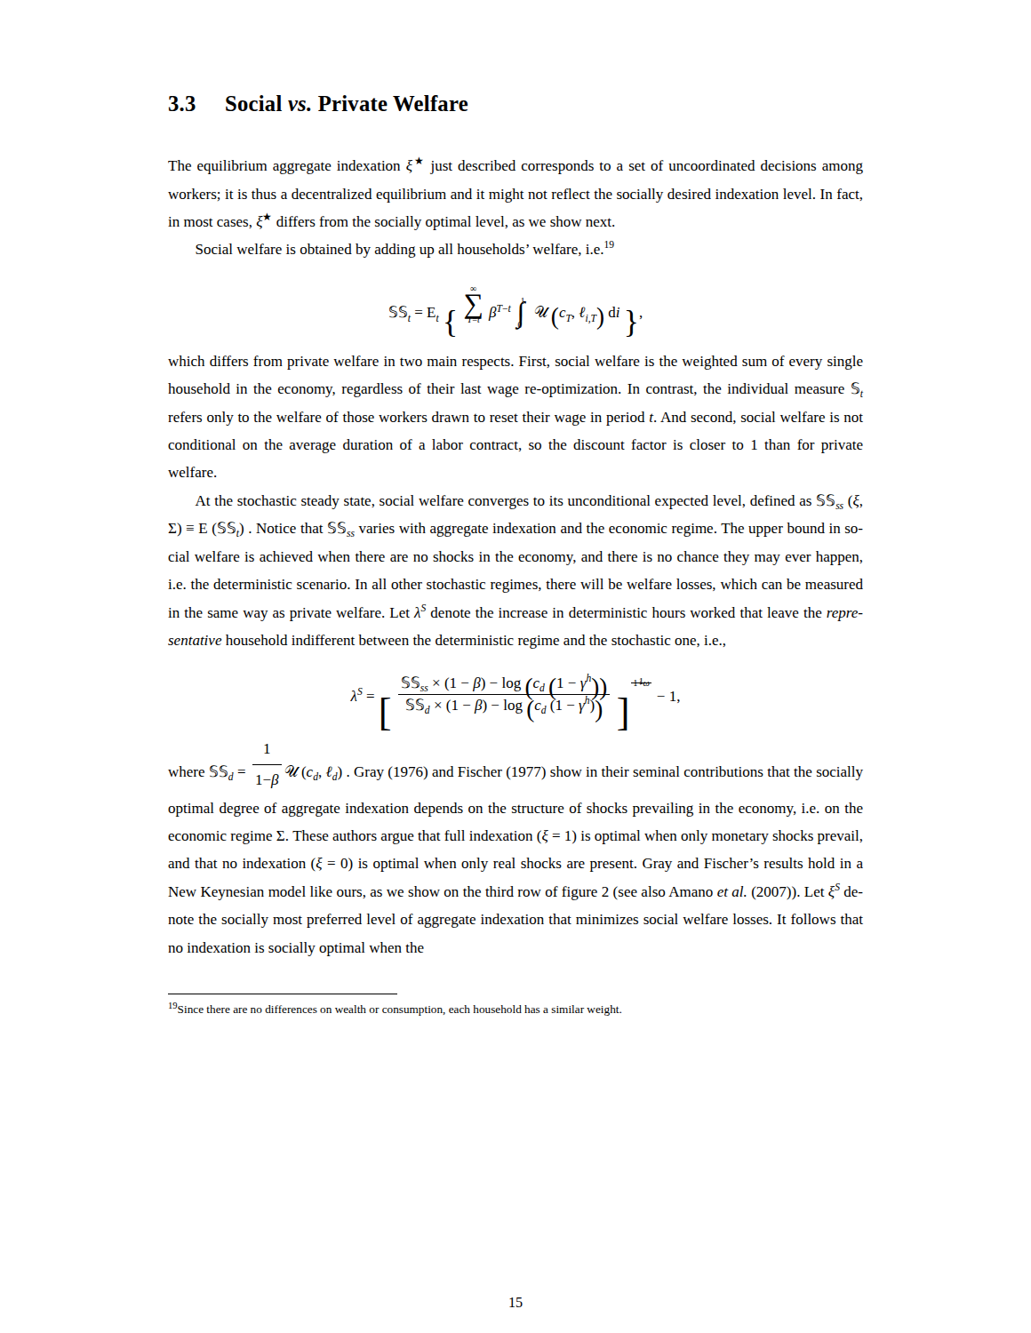3.3 Social vs. Private Welfare
The equilibrium aggregate indexation ξ★ just described corresponds to a set of uncoordinated decisions among workers; it is thus a decentralized equilibrium and it might not reflect the socially desired indexation level. In fact, in most cases, ξ★ differs from the socially optimal level, as we show next.
Social welfare is obtained by adding up all households’ welfare, i.e.19
𝕊𝕊t = Et { ∞ ∑ T=t βT−t 1∫0 𝒰 (cT, ℓi,T) di },
which differs from private welfare in two main respects. First, social welfare is the weighted sum of every single household in the economy, regardless of their last wage re-optimization. In contrast, the individual measure 𝕊t refers only to the welfare of those workers drawn to reset their wage in period t. And second, social welfare is not conditional on the average duration of a labor contract, so the discount factor is closer to 1 than for private welfare.
At the stochastic steady state, social welfare converges to its unconditional expected level, defined as 𝕊𝕊ss (ξ, Σ) ≡ E (𝕊𝕊t) . Notice that 𝕊𝕊ss varies with aggregate indexation and the economic regime. The upper bound in social welfare is achieved when there are no shocks in the economy, and there is no chance they may ever happen, i.e. the deterministic scenario. In all other stochastic regimes, there will be welfare losses, which can be measured in the same way as private welfare. Let λS denote the increase in deterministic hours worked that leave the representative household indifferent between the deterministic regime and the stochastic one, i.e.,
λS = [ 𝕊𝕊ss × (1 − β) − log (cd (1 − γh)) 𝕊𝕊d × (1 − β) − log (cd (1 − γh)) ] 11+ω − 1,
where 𝕊𝕊d = 11−β 𝒰 (cd, ℓd) . Gray (1976) and Fischer (1977) show in their seminal contributions that the socially optimal degree of aggregate indexation depends on the structure of shocks prevailing in the economy, i.e. on the economic regime Σ. These authors argue that full indexation (ξ = 1) is optimal when only monetary shocks prevail, and that no indexation (ξ = 0) is optimal when only real shocks are present. Gray and Fischer’s results hold in a New Keynesian model like ours, as we show on the third row of figure 2 (see also Amano et al. (2007)). Let ξS denote the socially most preferred level of aggregate indexation that minimizes social welfare losses. It follows that no indexation is socially optimal when the
19Since there are no differences on wealth or consumption, each household has a similar weight.
15